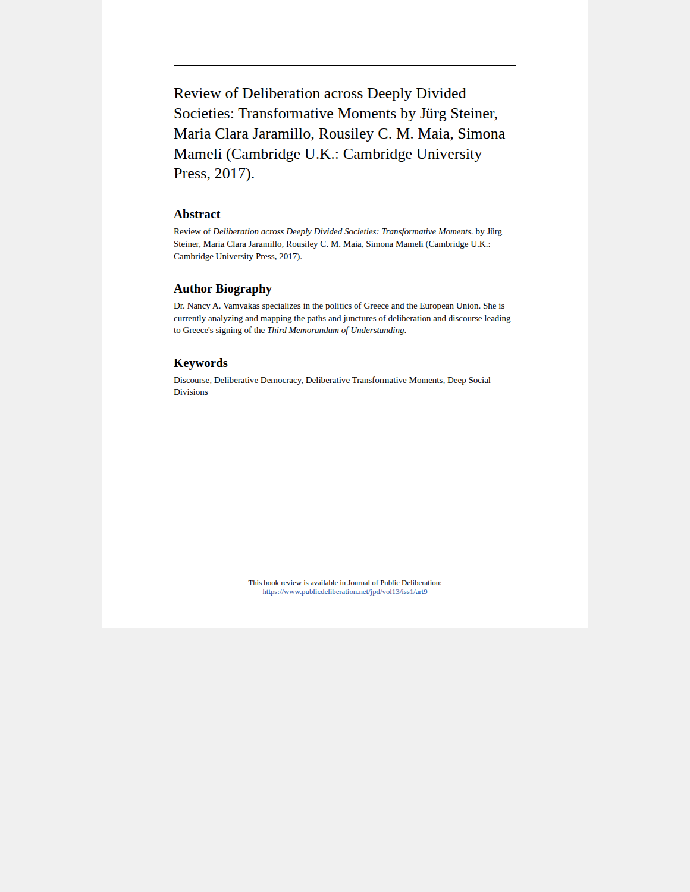Review of Deliberation across Deeply Divided Societies: Transformative Moments by Jürg Steiner, Maria Clara Jaramillo, Rousiley C. M. Maia, Simona Mameli (Cambridge U.K.: Cambridge University Press, 2017).
Abstract
Review of Deliberation across Deeply Divided Societies: Transformative Moments. by Jürg Steiner, Maria Clara Jaramillo, Rousiley C. M. Maia, Simona Mameli (Cambridge U.K.: Cambridge University Press, 2017).
Author Biography
Dr. Nancy A. Vamvakas specializes in the politics of Greece and the European Union. She is currently analyzing and mapping the paths and junctures of deliberation and discourse leading to Greece's signing of the Third Memorandum of Understanding.
Keywords
Discourse, Deliberative Democracy, Deliberative Transformative Moments, Deep Social Divisions
This book review is available in Journal of Public Deliberation: https://www.publicdeliberation.net/jpd/vol13/iss1/art9